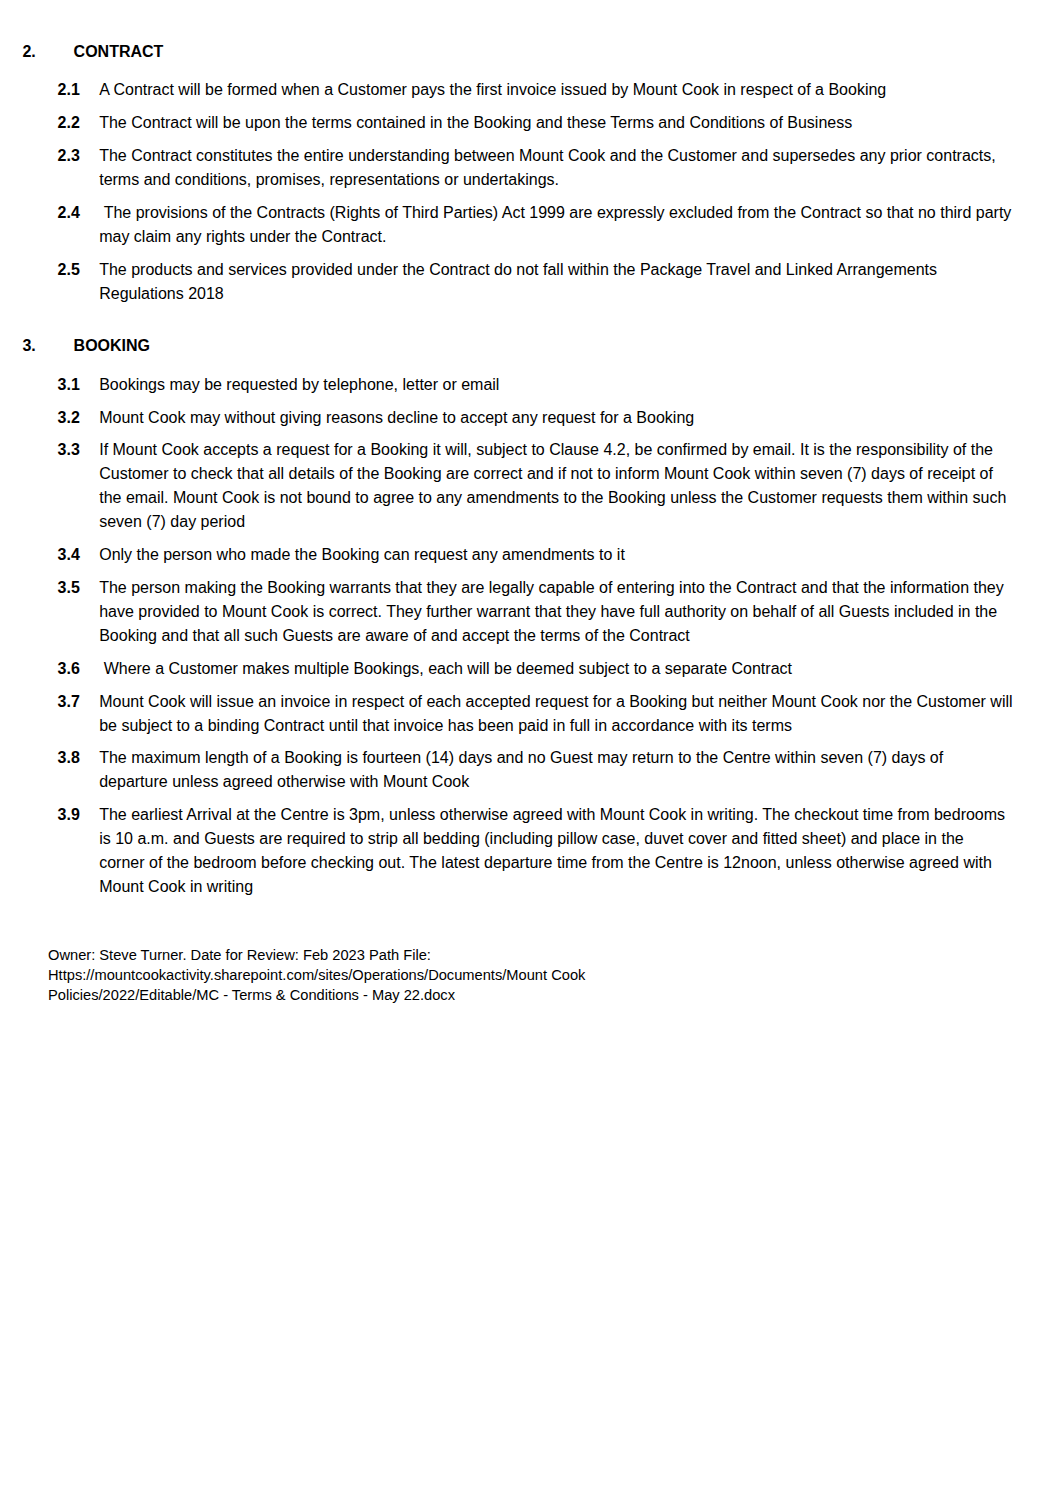2. CONTRACT
2.1 A Contract will be formed when a Customer pays the first invoice issued by Mount Cook in respect of a Booking
2.2 The Contract will be upon the terms contained in the Booking and these Terms and Conditions of Business
2.3 The Contract constitutes the entire understanding between Mount Cook and the Customer and supersedes any prior contracts, terms and conditions, promises, representations or undertakings.
2.4 The provisions of the Contracts (Rights of Third Parties) Act 1999 are expressly excluded from the Contract so that no third party may claim any rights under the Contract.
2.5 The products and services provided under the Contract do not fall within the Package Travel and Linked Arrangements Regulations 2018
3. BOOKING
3.1 Bookings may be requested by telephone, letter or email
3.2 Mount Cook may without giving reasons decline to accept any request for a Booking
3.3 If Mount Cook accepts a request for a Booking it will, subject to Clause 4.2, be confirmed by email. It is the responsibility of the Customer to check that all details of the Booking are correct and if not to inform Mount Cook within seven (7) days of receipt of the email. Mount Cook is not bound to agree to any amendments to the Booking unless the Customer requests them within such seven (7) day period
3.4 Only the person who made the Booking can request any amendments to it
3.5 The person making the Booking warrants that they are legally capable of entering into the Contract and that the information they have provided to Mount Cook is correct. They further warrant that they have full authority on behalf of all Guests included in the Booking and that all such Guests are aware of and accept the terms of the Contract
3.6 Where a Customer makes multiple Bookings, each will be deemed subject to a separate Contract
3.7 Mount Cook will issue an invoice in respect of each accepted request for a Booking but neither Mount Cook nor the Customer will be subject to a binding Contract until that invoice has been paid in full in accordance with its terms
3.8 The maximum length of a Booking is fourteen (14) days and no Guest may return to the Centre within seven (7) days of departure unless agreed otherwise with Mount Cook
3.9 The earliest Arrival at the Centre is 3pm, unless otherwise agreed with Mount Cook in writing. The checkout time from bedrooms is 10 a.m. and Guests are required to strip all bedding (including pillow case, duvet cover and fitted sheet) and place in the corner of the bedroom before checking out. The latest departure time from the Centre is 12noon, unless otherwise agreed with Mount Cook in writing
Owner: Steve Turner. Date for Review: Feb 2023 Path File:
Https://mountcookactivity.sharepoint.com/sites/Operations/Documents/Mount Cook
Policies/2022/Editable/MC - Terms & Conditions - May 22.docx